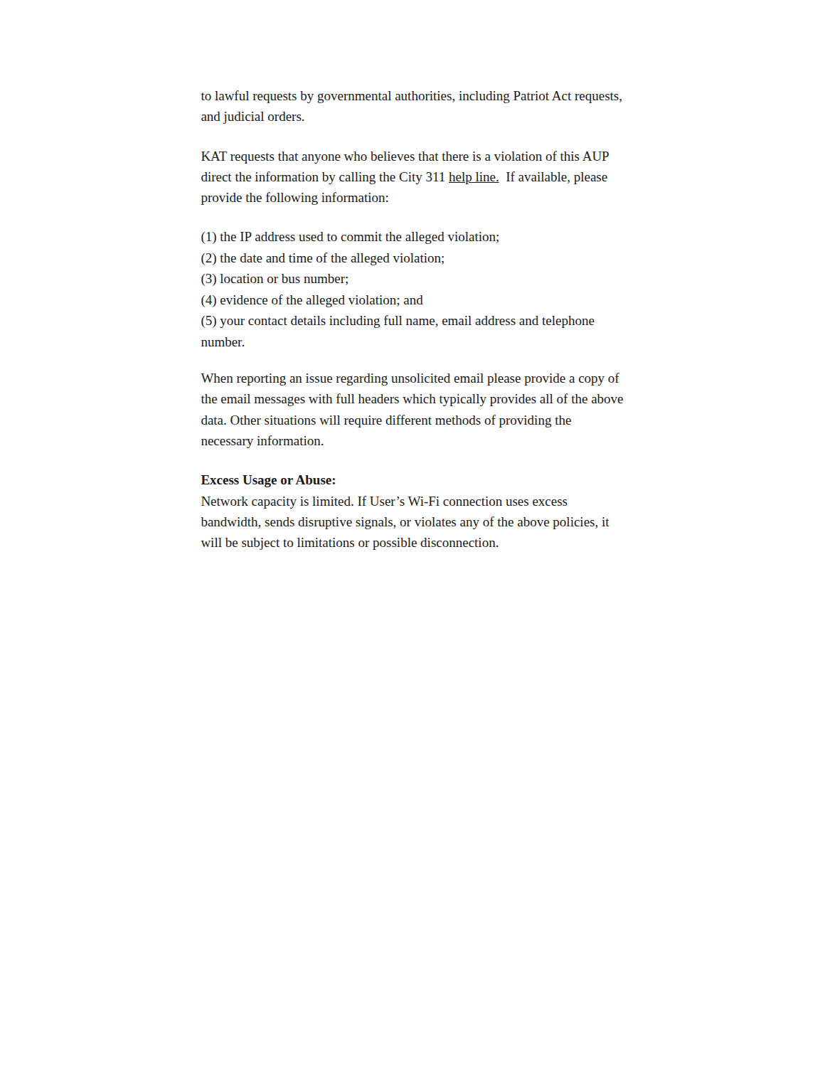to lawful requests by governmental authorities, including Patriot Act requests, and judicial orders.
KAT requests that anyone who believes that there is a violation of this AUP direct the information by calling the City 311 help line. If available, please provide the following information:
(1) the IP address used to commit the alleged violation;
(2) the date and time of the alleged violation;
(3) location or bus number;
(4) evidence of the alleged violation; and
(5) your contact details including full name, email address and telephone number.
When reporting an issue regarding unsolicited email please provide a copy of the email messages with full headers which typically provides all of the above data. Other situations will require different methods of providing the necessary information.
Excess Usage or Abuse:
Network capacity is limited. If User’s Wi-Fi connection uses excess bandwidth, sends disruptive signals, or violates any of the above policies, it will be subject to limitations or possible disconnection.